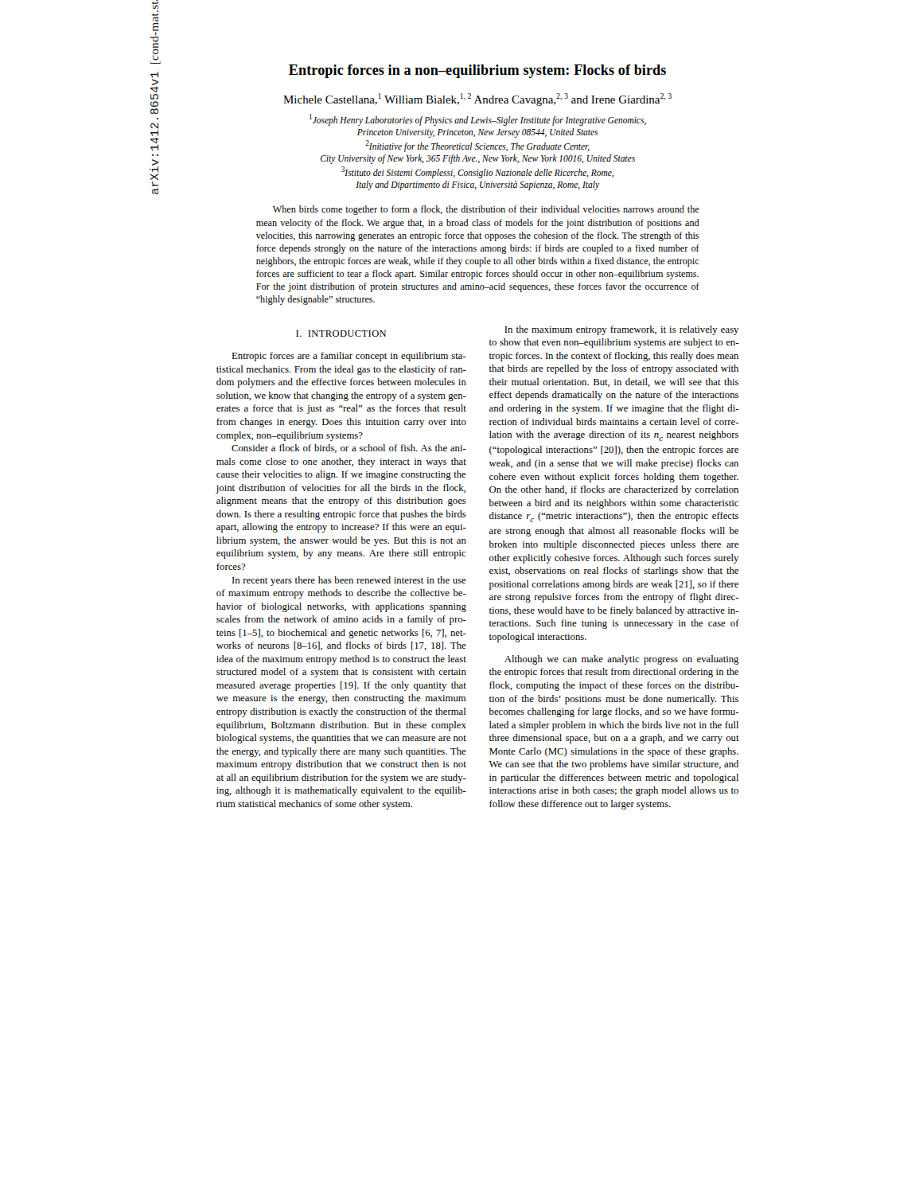arXiv:1412.8654v1 [cond-mat.stat-mech] 30 Dec 2014
Entropic forces in a non–equilibrium system: Flocks of birds
Michele Castellana,1 William Bialek,1, 2 Andrea Cavagna,2, 3 and Irene Giardina2, 3
1Joseph Henry Laboratories of Physics and Lewis–Sigler Institute for Integrative Genomics,
Princeton University, Princeton, New Jersey 08544, United States
2Initiative for the Theoretical Sciences, The Graduate Center,
City University of New York, 365 Fifth Ave., New York, New York 10016, United States
3Istituto dei Sistemi Complessi, Consiglio Nazionale delle Ricerche, Rome,
Italy and Dipartimento di Fisica, Università Sapienza, Rome, Italy
When birds come together to form a flock, the distribution of their individual velocities narrows around the mean velocity of the flock. We argue that, in a broad class of models for the joint distribution of positions and velocities, this narrowing generates an entropic force that opposes the cohesion of the flock. The strength of this force depends strongly on the nature of the interactions among birds: if birds are coupled to a fixed number of neighbors, the entropic forces are weak, while if they couple to all other birds within a fixed distance, the entropic forces are sufficient to tear a flock apart. Similar entropic forces should occur in other non–equilibrium systems. For the joint distribution of protein structures and amino–acid sequences, these forces favor the occurrence of “highly designable” structures.
I. Introduction
Entropic forces are a familiar concept in equilibrium statistical mechanics. From the ideal gas to the elasticity of random polymers and the effective forces between molecules in solution, we know that changing the entropy of a system generates a force that is just as “real” as the forces that result from changes in energy. Does this intuition carry over into complex, non–equilibrium systems?
Consider a flock of birds, or a school of fish. As the animals come close to one another, they interact in ways that cause their velocities to align. If we imagine constructing the joint distribution of velocities for all the birds in the flock, alignment means that the entropy of this distribution goes down. Is there a resulting entropic force that pushes the birds apart, allowing the entropy to increase? If this were an equilibrium system, the answer would be yes. But this is not an equilibrium system, by any means. Are there still entropic forces?
In recent years there has been renewed interest in the use of maximum entropy methods to describe the collective behavior of biological networks, with applications spanning scales from the network of amino acids in a family of proteins [1–5], to biochemical and genetic networks [6, 7], networks of neurons [8–16], and flocks of birds [17, 18]. The idea of the maximum entropy method is to construct the least structured model of a system that is consistent with certain measured average properties [19]. If the only quantity that we measure is the energy, then constructing the maximum entropy distribution is exactly the construction of the thermal equilibrium, Boltzmann distribution. But in these complex biological systems, the quantities that we can measure are not the energy, and typically there are many such quantities. The maximum entropy distribution that we construct then is not at all an equilibrium distribution for the system we are studying, although it is mathematically equivalent to the equilibrium statistical mechanics of some other system.
In the maximum entropy framework, it is relatively easy to show that even non–equilibrium systems are subject to entropic forces. In the context of flocking, this really does mean that birds are repelled by the loss of entropy associated with their mutual orientation. But, in detail, we will see that this effect depends dramatically on the nature of the interactions and ordering in the system. If we imagine that the flight direction of individual birds maintains a certain level of correlation with the average direction of its nc nearest neighbors (“topological interactions” [20]), then the entropic forces are weak, and (in a sense that we will make precise) flocks can cohere even without explicit forces holding them together. On the other hand, if flocks are characterized by correlation between a bird and its neighbors within some characteristic distance rc (“metric interactions”), then the entropic effects are strong enough that almost all reasonable flocks will be broken into multiple disconnected pieces unless there are other explicitly cohesive forces. Although such forces surely exist, observations on real flocks of starlings show that the positional correlations among birds are weak [21], so if there are strong repulsive forces from the entropy of flight directions, these would have to be finely balanced by attractive interactions. Such fine tuning is unnecessary in the case of topological interactions.
Although we can make analytic progress on evaluating the entropic forces that result from directional ordering in the flock, computing the impact of these forces on the distribution of the birds’ positions must be done numerically. This becomes challenging for large flocks, and so we have formulated a simpler problem in which the birds live not in the full three dimensional space, but on a a graph, and we carry out Monte Carlo (MC) simulations in the space of these graphs. We can see that the two problems have similar structure, and in particular the differences between metric and topological interactions arise in both cases; the graph model allows us to follow these difference out to larger systems.